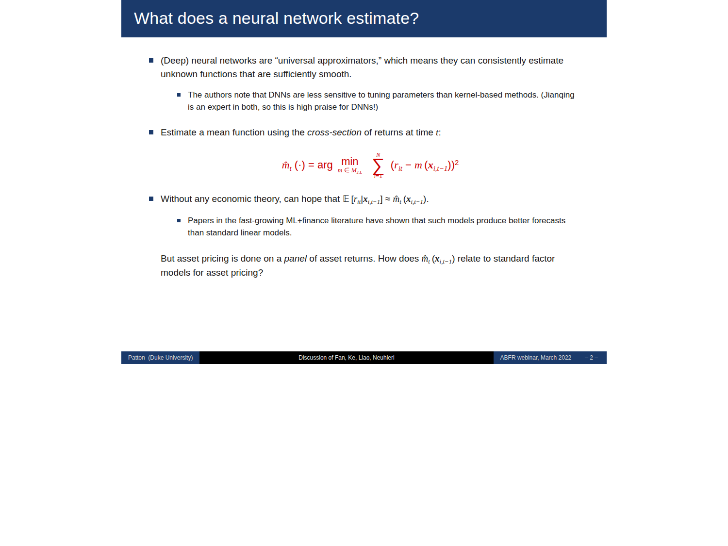What does a neural network estimate?
(Deep) neural networks are “universal approximators,” which means they can consistently estimate unknown functions that are sufficiently smooth.
The authors note that DNNs are less sensitive to tuning parameters than kernel-based methods. (Jianqing is an expert in both, so this is high praise for DNNs!)
Estimate a mean function using the cross-section of returns at time t:
m̂t (·) = arg min m ∈ MJ,L N ∑ i=1 (rit − m (xi,t−1))2
Without any economic theory, can hope that 𝔼 [rit|xi,t−1] ≈ m̂t (xi,t−1).
Papers in the fast-growing ML+finance literature have shown that such models produce better forecasts than standard linear models.
But asset pricing is done on a panel of asset returns. How does m̂t (xi,t−1) relate to standard factor models for asset pricing?
Patton (Duke University)
Discussion of Fan, Ke, Liao, Neuhierl
ABFR webinar, March 2022
– 2 –